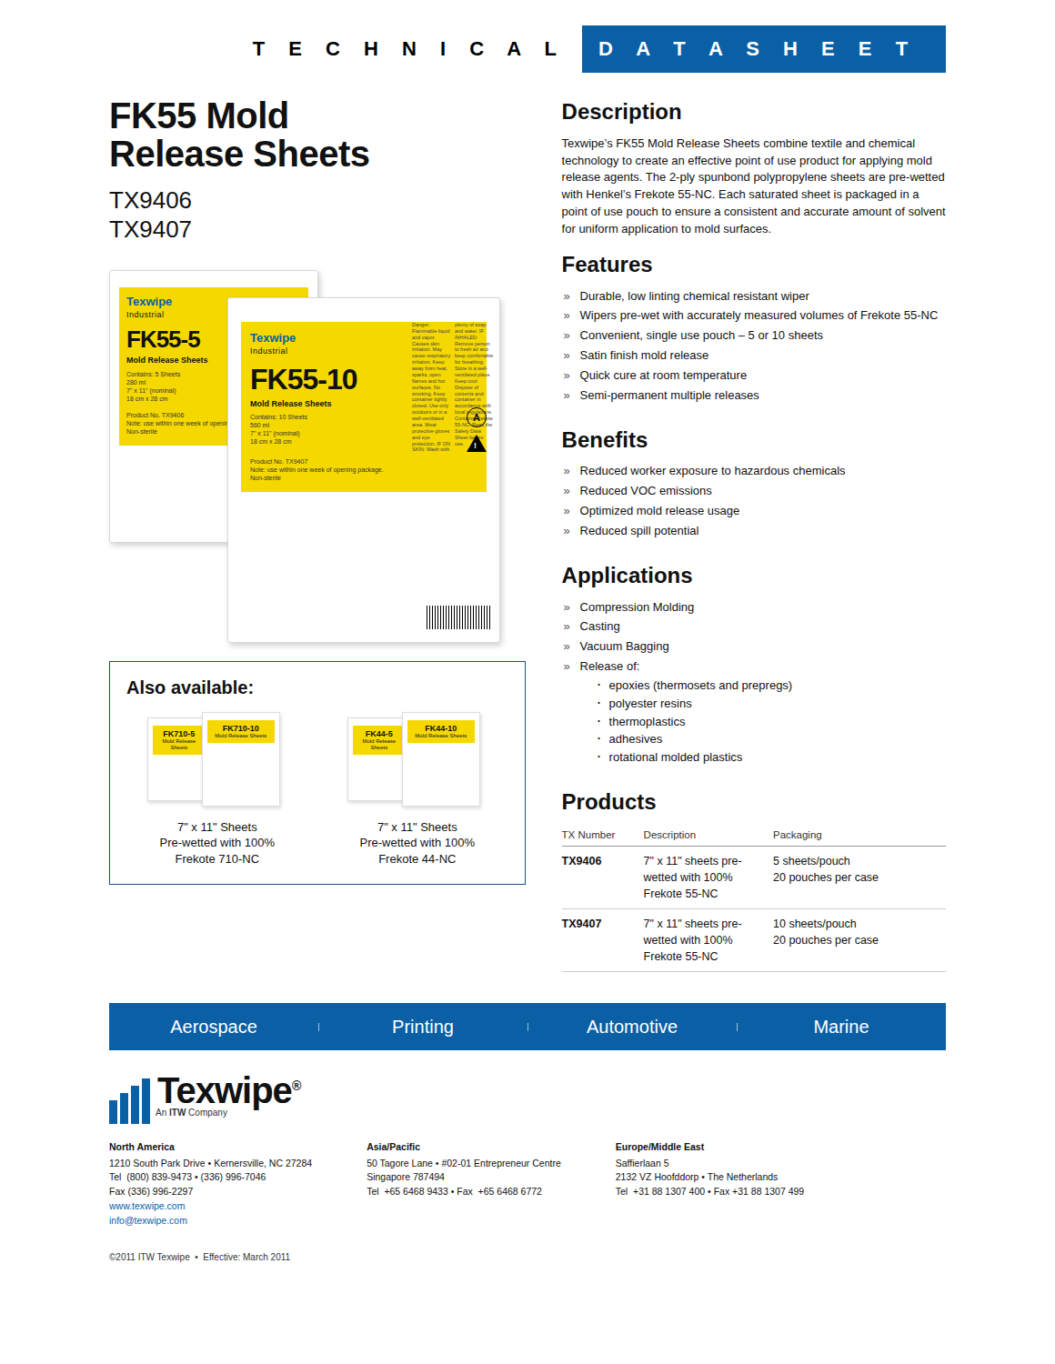T E C H N I C A L
D A T A S H E E T
FK55 Mold
Release Sheets
TX9406
TX9407
Texwipe
Industrial
FK55-5
Mold Release Sheets
Contains: 5 Sheets
280 ml
7" x 11" (nominal)
18 cm x 28 cm
Product No. TX9406
Note: use within one week of opening package.
Non-sterile
Texwipe
Industrial
FK55-10
Mold Release Sheets
Contains: 10 Sheets
560 ml
7" x 11" (nominal)
18 cm x 28 cm
Product No. TX9407
Note: use within one week of opening package.
Non-sterile
Danger: Flammable liquid and vapor. Causes skin irritation. May cause respiratory irritation. Keep away from heat, sparks, open flames and hot surfaces. No smoking. Keep container tightly closed. Use only outdoors or in a well-ventilated area. Wear protective gloves and eye protection. IF ON SKIN: Wash with plenty of soap and water. IF INHALED: Remove person to fresh air and keep comfortable for breathing. Store in a well-ventilated place. Keep cool. Dispose of contents and container in accordance with local regulations. Contains Frekote 55-NC. Read the Safety Data Sheet before use.
A
Also available:
FK710-5
Mold Release Sheets
FK710-10
Mold Release Sheets
7" x 11" Sheets
Pre-wetted with 100%
Frekote 710-NC
FK44-5
Mold Release Sheets
FK44-10
Mold Release Sheets
7" x 11" Sheets
Pre-wetted with 100%
Frekote 44-NC
Description
Texwipe’s FK55 Mold Release Sheets combine textile and chemical technology to create an effective point of use product for applying mold release agents. The 2-ply spunbond polypropylene sheets are pre-wetted with Henkel’s Frekote 55-NC. Each saturated sheet is packaged in a point of use pouch to ensure a consistent and accurate amount of solvent for uniform application to mold surfaces.
Features
Durable, low linting chemical resistant wiper
Wipers pre-wet with accurately measured volumes of Frekote 55-NC
Convenient, single use pouch – 5 or 10 sheets
Satin finish mold release
Quick cure at room temperature
Semi-permanent multiple releases
Benefits
Reduced worker exposure to hazardous chemicals
Reduced VOC emissions
Optimized mold release usage
Reduced spill potential
Applications
Compression Molding
Casting
Vacuum Bagging
Release of:
epoxies (thermosets and prepregs)
polyester resins
thermoplastics
adhesives
rotational molded plastics
Products
| TX Number | Description | Packaging |
| --- | --- | --- |
| TX9406 | 7" x 11" sheets pre-wetted with 100% Frekote 55-NC | 5 sheets/pouch 20 pouches per case |
| TX9407 | 7" x 11" sheets pre-wetted with 100% Frekote 55-NC | 10 sheets/pouch 20 pouches per case |
Aerospace
Printing
Automotive
Marine
Texwipe®
An ITW Company
North America
1210 South Park Drive • Kernersville, NC 27284
Tel (800) 839-9473 • (336) 996-7046
Fax (336) 996-2297
www.texwipe.com
info@texwipe.com
Asia/Pacific
50 Tagore Lane • #02-01 Entrepreneur Centre
Singapore 787494
Tel +65 6468 9433 • Fax +65 6468 6772
Europe/Middle East
Saffierlaan 5
2132 VZ Hoofddorp • The Netherlands
Tel +31 88 1307 400 • Fax +31 88 1307 499
©2011 ITW Texwipe • Effective: March 2011